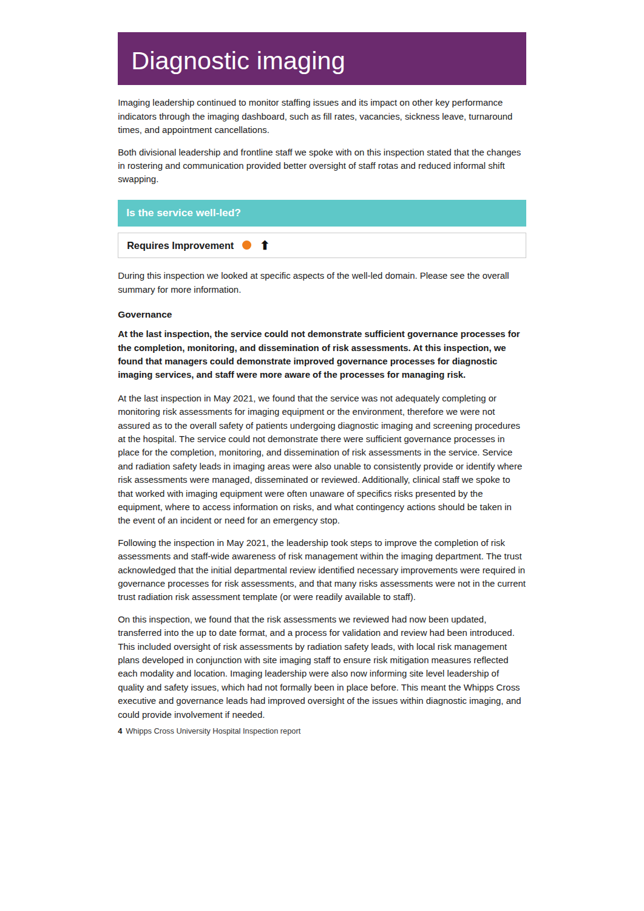Diagnostic imaging
Imaging leadership continued to monitor staffing issues and its impact on other key performance indicators through the imaging dashboard, such as fill rates, vacancies, sickness leave, turnaround times, and appointment cancellations.
Both divisional leadership and frontline staff we spoke with on this inspection stated that the changes in rostering and communication provided better oversight of staff rotas and reduced informal shift swapping.
Is the service well-led?
Requires Improvement ⬆
During this inspection we looked at specific aspects of the well-led domain. Please see the overall summary for more information.
Governance
At the last inspection, the service could not demonstrate sufficient governance processes for the completion, monitoring, and dissemination of risk assessments. At this inspection, we found that managers could demonstrate improved governance processes for diagnostic imaging services, and staff were more aware of the processes for managing risk.
At the last inspection in May 2021, we found that the service was not adequately completing or monitoring risk assessments for imaging equipment or the environment, therefore we were not assured as to the overall safety of patients undergoing diagnostic imaging and screening procedures at the hospital. The service could not demonstrate there were sufficient governance processes in place for the completion, monitoring, and dissemination of risk assessments in the service. Service and radiation safety leads in imaging areas were also unable to consistently provide or identify where risk assessments were managed, disseminated or reviewed. Additionally, clinical staff we spoke to that worked with imaging equipment were often unaware of specifics risks presented by the equipment, where to access information on risks, and what contingency actions should be taken in the event of an incident or need for an emergency stop.
Following the inspection in May 2021, the leadership took steps to improve the completion of risk assessments and staff-wide awareness of risk management within the imaging department. The trust acknowledged that the initial departmental review identified necessary improvements were required in governance processes for risk assessments, and that many risks assessments were not in the current trust radiation risk assessment template (or were readily available to staff).
On this inspection, we found that the risk assessments we reviewed had now been updated, transferred into the up to date format, and a process for validation and review had been introduced. This included oversight of risk assessments by radiation safety leads, with local risk management plans developed in conjunction with site imaging staff to ensure risk mitigation measures reflected each modality and location. Imaging leadership were also now informing site level leadership of quality and safety issues, which had not formally been in place before. This meant the Whipps Cross executive and governance leads had improved oversight of the issues within diagnostic imaging, and could provide involvement if needed.
4 Whipps Cross University Hospital Inspection report